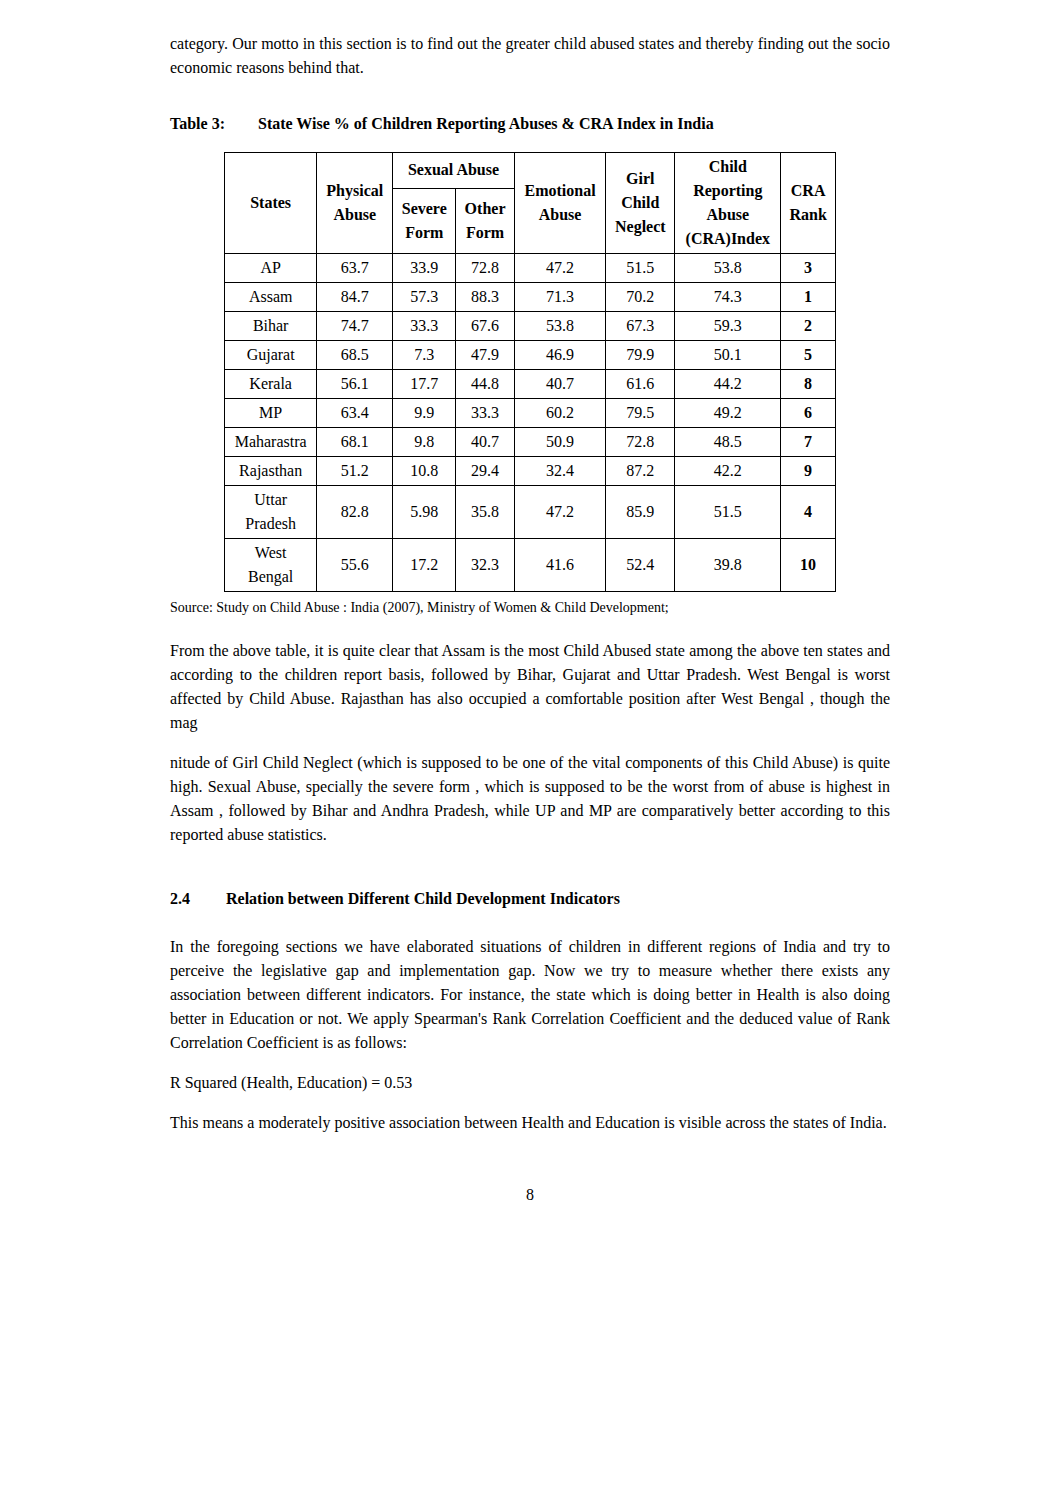category. Our motto in this section is to find out the greater child abused states and thereby finding out the socio economic reasons behind that.
Table 3: State Wise % of Children Reporting Abuses & CRA Index in India
| States | Physical Abuse | Sexual Abuse | Emotional Abuse | Girl Child Neglect | Child Reporting Abuse (CRA)Index | CRA Rank |
| --- | --- | --- | --- | --- | --- | --- |
| Severe Form | Other Form |
| AP | 63.7 | 33.9 | 72.8 | 47.2 | 51.5 | 53.8 | 3 |
| Assam | 84.7 | 57.3 | 88.3 | 71.3 | 70.2 | 74.3 | 1 |
| Bihar | 74.7 | 33.3 | 67.6 | 53.8 | 67.3 | 59.3 | 2 |
| Gujarat | 68.5 | 7.3 | 47.9 | 46.9 | 79.9 | 50.1 | 5 |
| Kerala | 56.1 | 17.7 | 44.8 | 40.7 | 61.6 | 44.2 | 8 |
| MP | 63.4 | 9.9 | 33.3 | 60.2 | 79.5 | 49.2 | 6 |
| Maharastra | 68.1 | 9.8 | 40.7 | 50.9 | 72.8 | 48.5 | 7 |
| Rajasthan | 51.2 | 10.8 | 29.4 | 32.4 | 87.2 | 42.2 | 9 |
| Uttar Pradesh | 82.8 | 5.98 | 35.8 | 47.2 | 85.9 | 51.5 | 4 |
| West Bengal | 55.6 | 17.2 | 32.3 | 41.6 | 52.4 | 39.8 | 10 |
Source: Study on Child Abuse : India (2007), Ministry of Women & Child Development;
From the above table, it is quite clear that Assam is the most Child Abused state among the above ten states and according to the children report basis, followed by Bihar, Gujarat and Uttar Pradesh. West Bengal is worst affected by Child Abuse. Rajasthan has also occupied a comfortable position after West Bengal , though the mag
nitude of Girl Child Neglect (which is supposed to be one of the vital components of this Child Abuse) is quite high. Sexual Abuse, specially the severe form , which is supposed to be the worst from of abuse is highest in Assam , followed by Bihar and Andhra Pradesh, while UP and MP are comparatively better according to this reported abuse statistics.
2.4 Relation between Different Child Development Indicators
In the foregoing sections we have elaborated situations of children in different regions of India and try to perceive the legislative gap and implementation gap. Now we try to measure whether there exists any association between different indicators. For instance, the state which is doing better in Health is also doing better in Education or not. We apply Spearman's Rank Correlation Coefficient and the deduced value of Rank Correlation Coefficient is as follows:
R Squared (Health, Education) = 0.53
This means a moderately positive association between Health and Education is visible across the states of India.
8